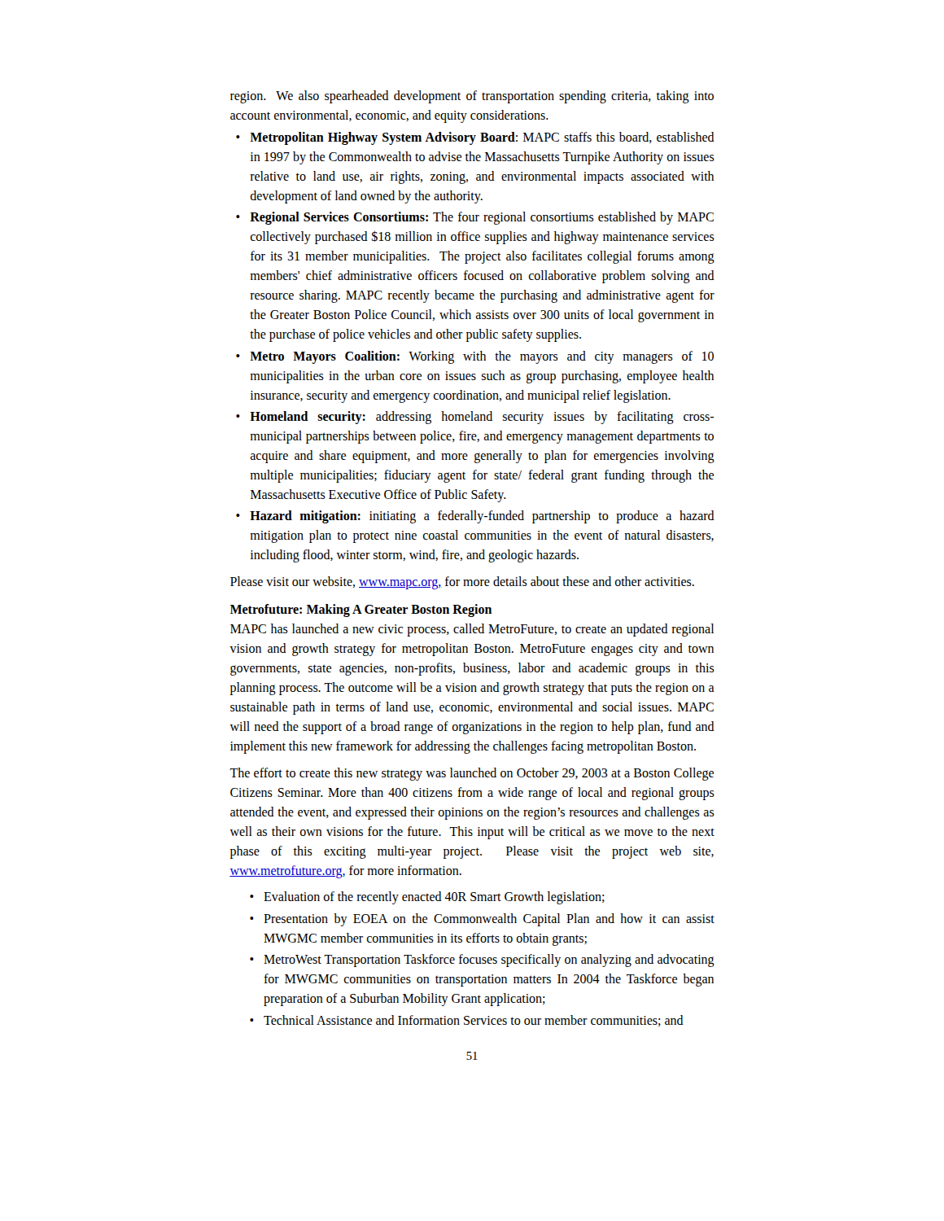region. We also spearheaded development of transportation spending criteria, taking into account environmental, economic, and equity considerations.
Metropolitan Highway System Advisory Board: MAPC staffs this board, established in 1997 by the Commonwealth to advise the Massachusetts Turnpike Authority on issues relative to land use, air rights, zoning, and environmental impacts associated with development of land owned by the authority.
Regional Services Consortiums: The four regional consortiums established by MAPC collectively purchased $18 million in office supplies and highway maintenance services for its 31 member municipalities. The project also facilitates collegial forums among members' chief administrative officers focused on collaborative problem solving and resource sharing. MAPC recently became the purchasing and administrative agent for the Greater Boston Police Council, which assists over 300 units of local government in the purchase of police vehicles and other public safety supplies.
Metro Mayors Coalition: Working with the mayors and city managers of 10 municipalities in the urban core on issues such as group purchasing, employee health insurance, security and emergency coordination, and municipal relief legislation.
Homeland security: addressing homeland security issues by facilitating cross-municipal partnerships between police, fire, and emergency management departments to acquire and share equipment, and more generally to plan for emergencies involving multiple municipalities; fiduciary agent for state/ federal grant funding through the Massachusetts Executive Office of Public Safety.
Hazard mitigation: initiating a federally-funded partnership to produce a hazard mitigation plan to protect nine coastal communities in the event of natural disasters, including flood, winter storm, wind, fire, and geologic hazards.
Please visit our website, www.mapc.org, for more details about these and other activities.
Metrofuture: Making A Greater Boston Region
MAPC has launched a new civic process, called MetroFuture, to create an updated regional vision and growth strategy for metropolitan Boston. MetroFuture engages city and town governments, state agencies, non-profits, business, labor and academic groups in this planning process. The outcome will be a vision and growth strategy that puts the region on a sustainable path in terms of land use, economic, environmental and social issues. MAPC will need the support of a broad range of organizations in the region to help plan, fund and implement this new framework for addressing the challenges facing metropolitan Boston.
The effort to create this new strategy was launched on October 29, 2003 at a Boston College Citizens Seminar. More than 400 citizens from a wide range of local and regional groups attended the event, and expressed their opinions on the region’s resources and challenges as well as their own visions for the future. This input will be critical as we move to the next phase of this exciting multi-year project. Please visit the project web site, www.metrofuture.org, for more information.
Evaluation of the recently enacted 40R Smart Growth legislation;
Presentation by EOEA on the Commonwealth Capital Plan and how it can assist MWGMC member communities in its efforts to obtain grants;
MetroWest Transportation Taskforce focuses specifically on analyzing and advocating for MWGMC communities on transportation matters In 2004 the Taskforce began preparation of a Suburban Mobility Grant application;
Technical Assistance and Information Services to our member communities; and
51